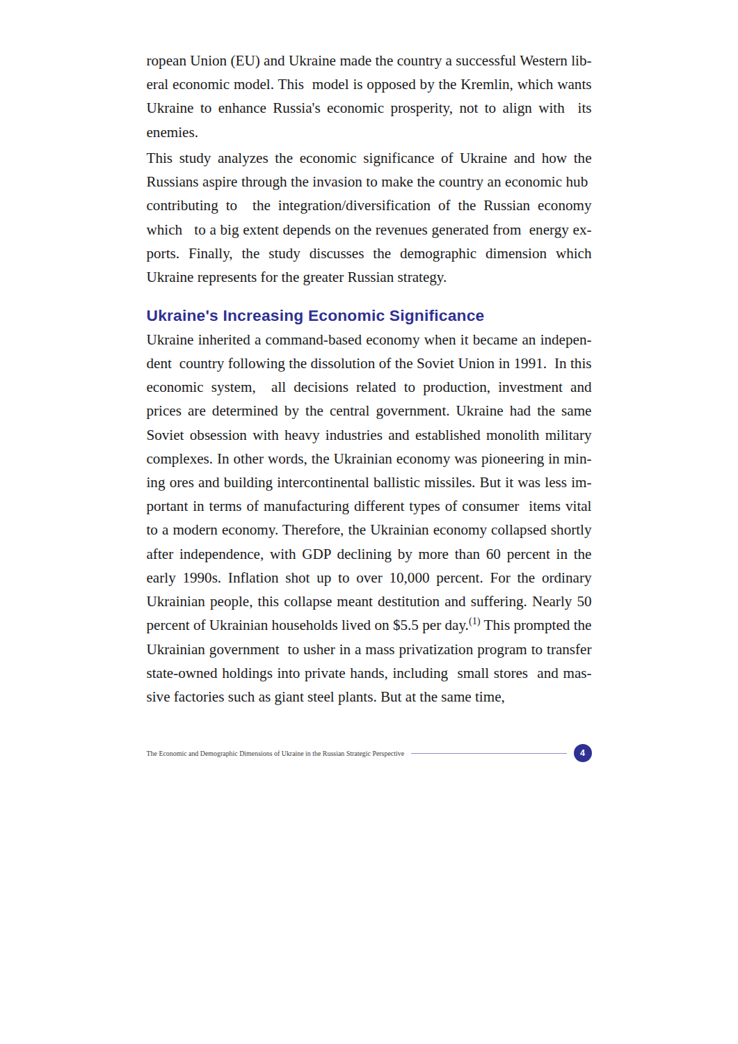ropean Union (EU) and Ukraine made the country a successful Western liberal economic model. This model is opposed by the Kremlin, which wants Ukraine to enhance Russia's economic prosperity, not to align with its enemies.
This study analyzes the economic significance of Ukraine and how the Russians aspire through the invasion to make the country an economic hub contributing to the integration/diversification of the Russian economy which to a big extent depends on the revenues generated from energy exports. Finally, the study discusses the demographic dimension which Ukraine represents for the greater Russian strategy.
Ukraine's Increasing Economic Significance
Ukraine inherited a command-based economy when it became an independent country following the dissolution of the Soviet Union in 1991. In this economic system, all decisions related to production, investment and prices are determined by the central government. Ukraine had the same Soviet obsession with heavy industries and established monolith military complexes. In other words, the Ukrainian economy was pioneering in mining ores and building intercontinental ballistic missiles. But it was less important in terms of manufacturing different types of consumer items vital to a modern economy. Therefore, the Ukrainian economy collapsed shortly after independence, with GDP declining by more than 60 percent in the early 1990s. Inflation shot up to over 10,000 percent. For the ordinary Ukrainian people, this collapse meant destitution and suffering. Nearly 50 percent of Ukrainian households lived on $5.5 per day.(1) This prompted the Ukrainian government to usher in a mass privatization program to transfer state-owned holdings into private hands, including small stores and massive factories such as giant steel plants. But at the same time,
The Economic and Demographic Dimensions of Ukraine in the Russian Strategic Perspective 4